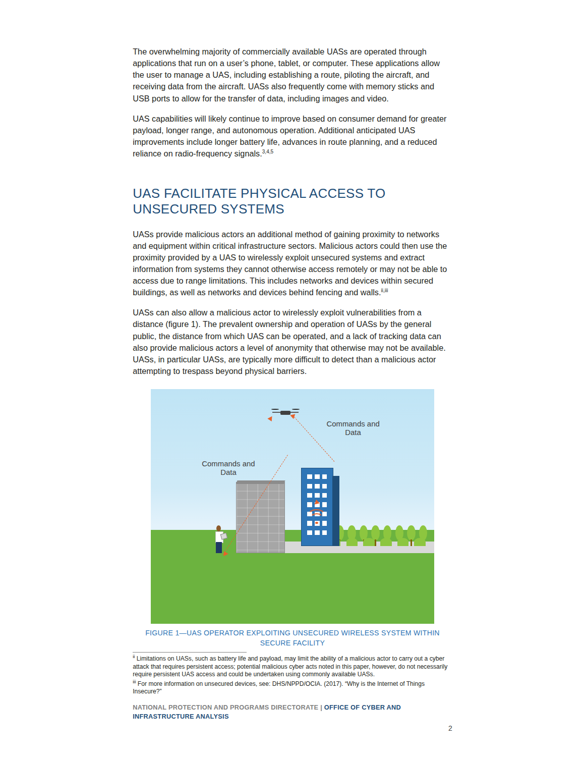The overwhelming majority of commercially available UASs are operated through applications that run on a user’s phone, tablet, or computer. These applications allow the user to manage a UAS, including establishing a route, piloting the aircraft, and receiving data from the aircraft. UASs also frequently come with memory sticks and USB ports to allow for the transfer of data, including images and video.
UAS capabilities will likely continue to improve based on consumer demand for greater payload, longer range, and autonomous operation. Additional anticipated UAS improvements include longer battery life, advances in route planning, and a reduced reliance on radio-frequency signals.3,4,5
UAS FACILITATE PHYSICAL ACCESS TO UNSECURED SYSTEMS
UASs provide malicious actors an additional method of gaining proximity to networks and equipment within critical infrastructure sectors. Malicious actors could then use the proximity provided by a UAS to wirelessly exploit unsecured systems and extract information from systems they cannot otherwise access remotely or may not be able to access due to range limitations. This includes networks and devices within secured buildings, as well as networks and devices behind fencing and walls.ii,iii
UASs can also allow a malicious actor to wirelessly exploit vulnerabilities from a distance (figure 1). The prevalent ownership and operation of UASs by the general public, the distance from which UAS can be operated, and a lack of tracking data can also provide malicious actors a level of anonymity that otherwise may not be available. UASs, in particular UASs, are typically more difficult to detect than a malicious actor attempting to trespass beyond physical barriers.
Commands and
Data
Commands and
Data
FIGURE 1—UAS OPERATOR EXPLOITING UNSECURED WIRELESS SYSTEM WITHIN SECURE FACILITY
ii Limitations on UASs, such as battery life and payload, may limit the ability of a malicious actor to carry out a cyber attack that requires persistent access; potential malicious cyber acts noted in this paper, however, do not necessarily require persistent UAS access and could be undertaken using commonly available UASs.
iii For more information on unsecured devices, see: DHS/NPPD/OCIA. (2017). “Why is the Internet of Things Insecure?”
NATIONAL PROTECTION AND PROGRAMS DIRECTORATE | OFFICE OF CYBER AND INFRASTRUCTURE ANALYSIS
2